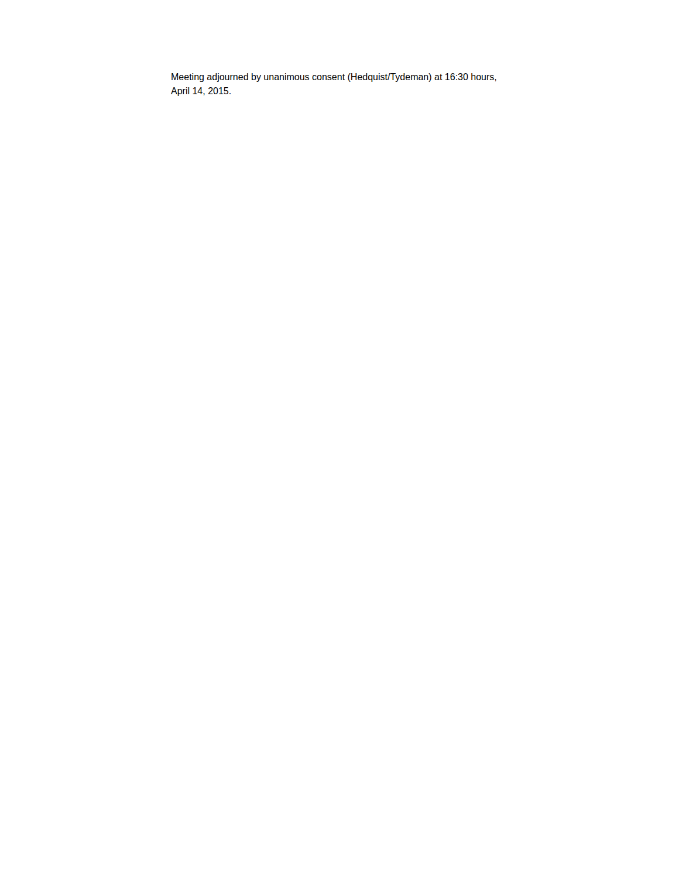Meeting adjourned by unanimous consent (Hedquist/Tydeman) at 16:30 hours, April 14, 2015.